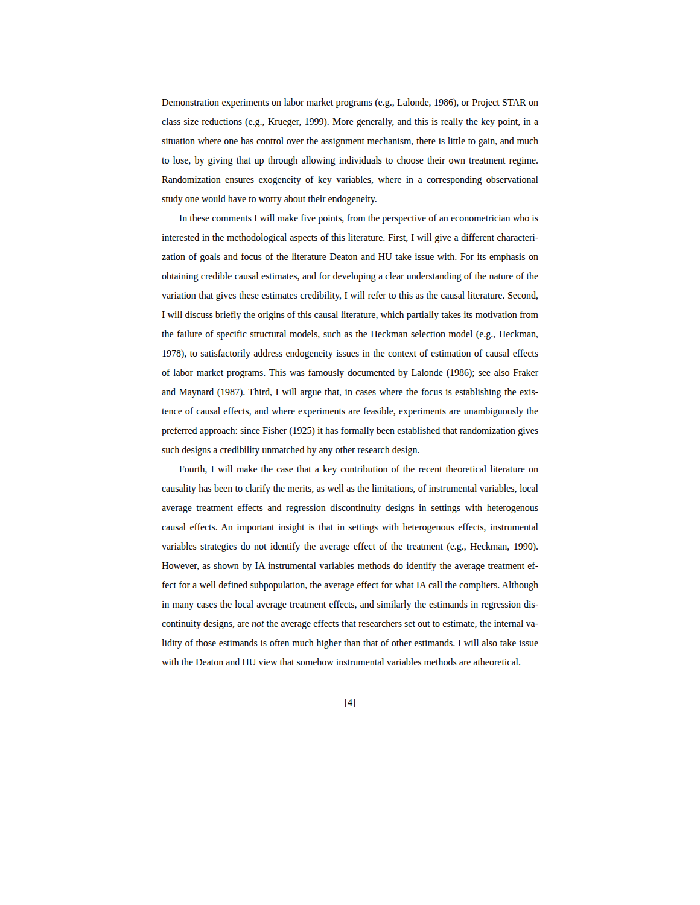Demonstration experiments on labor market programs (e.g., Lalonde, 1986), or Project STAR on class size reductions (e.g., Krueger, 1999). More generally, and this is really the key point, in a situation where one has control over the assignment mechanism, there is little to gain, and much to lose, by giving that up through allowing individuals to choose their own treatment regime. Randomization ensures exogeneity of key variables, where in a corresponding observational study one would have to worry about their endogeneity.
In these comments I will make five points, from the perspective of an econometrician who is interested in the methodological aspects of this literature. First, I will give a different characterization of goals and focus of the literature Deaton and HU take issue with. For its emphasis on obtaining credible causal estimates, and for developing a clear understanding of the nature of the variation that gives these estimates credibility, I will refer to this as the causal literature. Second, I will discuss briefly the origins of this causal literature, which partially takes its motivation from the failure of specific structural models, such as the Heckman selection model (e.g., Heckman, 1978), to satisfactorily address endogeneity issues in the context of estimation of causal effects of labor market programs. This was famously documented by Lalonde (1986); see also Fraker and Maynard (1987). Third, I will argue that, in cases where the focus is establishing the existence of causal effects, and where experiments are feasible, experiments are unambiguously the preferred approach: since Fisher (1925) it has formally been established that randomization gives such designs a credibility unmatched by any other research design.
Fourth, I will make the case that a key contribution of the recent theoretical literature on causality has been to clarify the merits, as well as the limitations, of instrumental variables, local average treatment effects and regression discontinuity designs in settings with heterogenous causal effects. An important insight is that in settings with heterogenous effects, instrumental variables strategies do not identify the average effect of the treatment (e.g., Heckman, 1990). However, as shown by IA instrumental variables methods do identify the average treatment effect for a well defined subpopulation, the average effect for what IA call the compliers. Although in many cases the local average treatment effects, and similarly the estimands in regression discontinuity designs, are not the average effects that researchers set out to estimate, the internal validity of those estimands is often much higher than that of other estimands. I will also take issue with the Deaton and HU view that somehow instrumental variables methods are atheoretical.
[4]